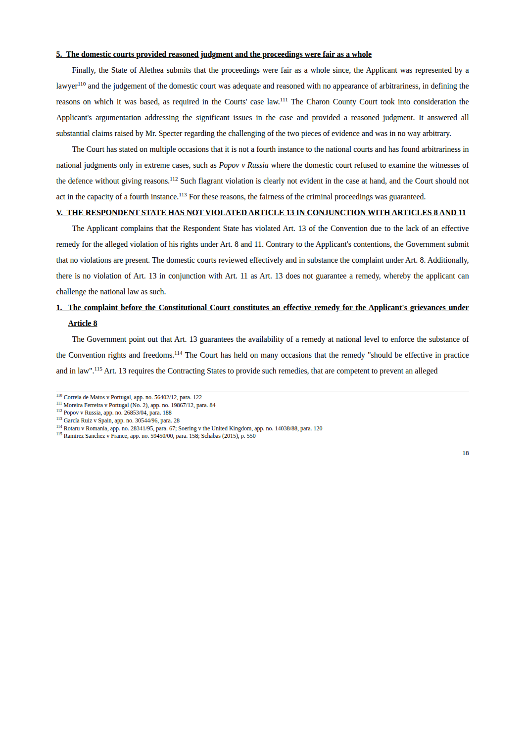5. The domestic courts provided reasoned judgment and the proceedings were fair as a whole
Finally, the State of Alethea submits that the proceedings were fair as a whole since, the Applicant was represented by a lawyer110 and the judgement of the domestic court was adequate and reasoned with no appearance of arbitrariness, in defining the reasons on which it was based, as required in the Courts' case law.111 The Charon County Court took into consideration the Applicant's argumentation addressing the significant issues in the case and provided a reasoned judgment. It answered all substantial claims raised by Mr. Specter regarding the challenging of the two pieces of evidence and was in no way arbitrary.
The Court has stated on multiple occasions that it is not a fourth instance to the national courts and has found arbitrariness in national judgments only in extreme cases, such as Popov v Russia where the domestic court refused to examine the witnesses of the defence without giving reasons.112 Such flagrant violation is clearly not evident in the case at hand, and the Court should not act in the capacity of a fourth instance.113 For these reasons, the fairness of the criminal proceedings was guaranteed.
V. THE RESPONDENT STATE HAS NOT VIOLATED ARTICLE 13 IN CONJUNCTION WITH ARTICLES 8 AND 11
The Applicant complains that the Respondent State has violated Art. 13 of the Convention due to the lack of an effective remedy for the alleged violation of his rights under Art. 8 and 11. Contrary to the Applicant's contentions, the Government submit that no violations are present. The domestic courts reviewed effectively and in substance the complaint under Art. 8. Additionally, there is no violation of Art. 13 in conjunction with Art. 11 as Art. 13 does not guarantee a remedy, whereby the applicant can challenge the national law as such.
1. The complaint before the Constitutional Court constitutes an effective remedy for the Applicant's grievances under Article 8
The Government point out that Art. 13 guarantees the availability of a remedy at national level to enforce the substance of the Convention rights and freedoms.114 The Court has held on many occasions that the remedy "should be effective in practice and in law".115 Art. 13 requires the Contracting States to provide such remedies, that are competent to prevent an alleged
110 Correia de Matos v Portugal, app. no. 56402/12, para. 122
111 Moreira Ferreira v Portugal (No. 2), app. no. 19867/12, para. 84
112 Popov v Russia, app. no. 26853/04, para. 188
113 García Ruiz v Spain, app. no. 30544/96, para. 28
114 Rotaru v Romania, app. no. 28341/95, para. 67; Soering v the United Kingdom, app. no. 14038/88, para. 120
115 Ramirez Sanchez v France, app. no. 59450/00, para. 158; Schabas (2015), p. 550
18